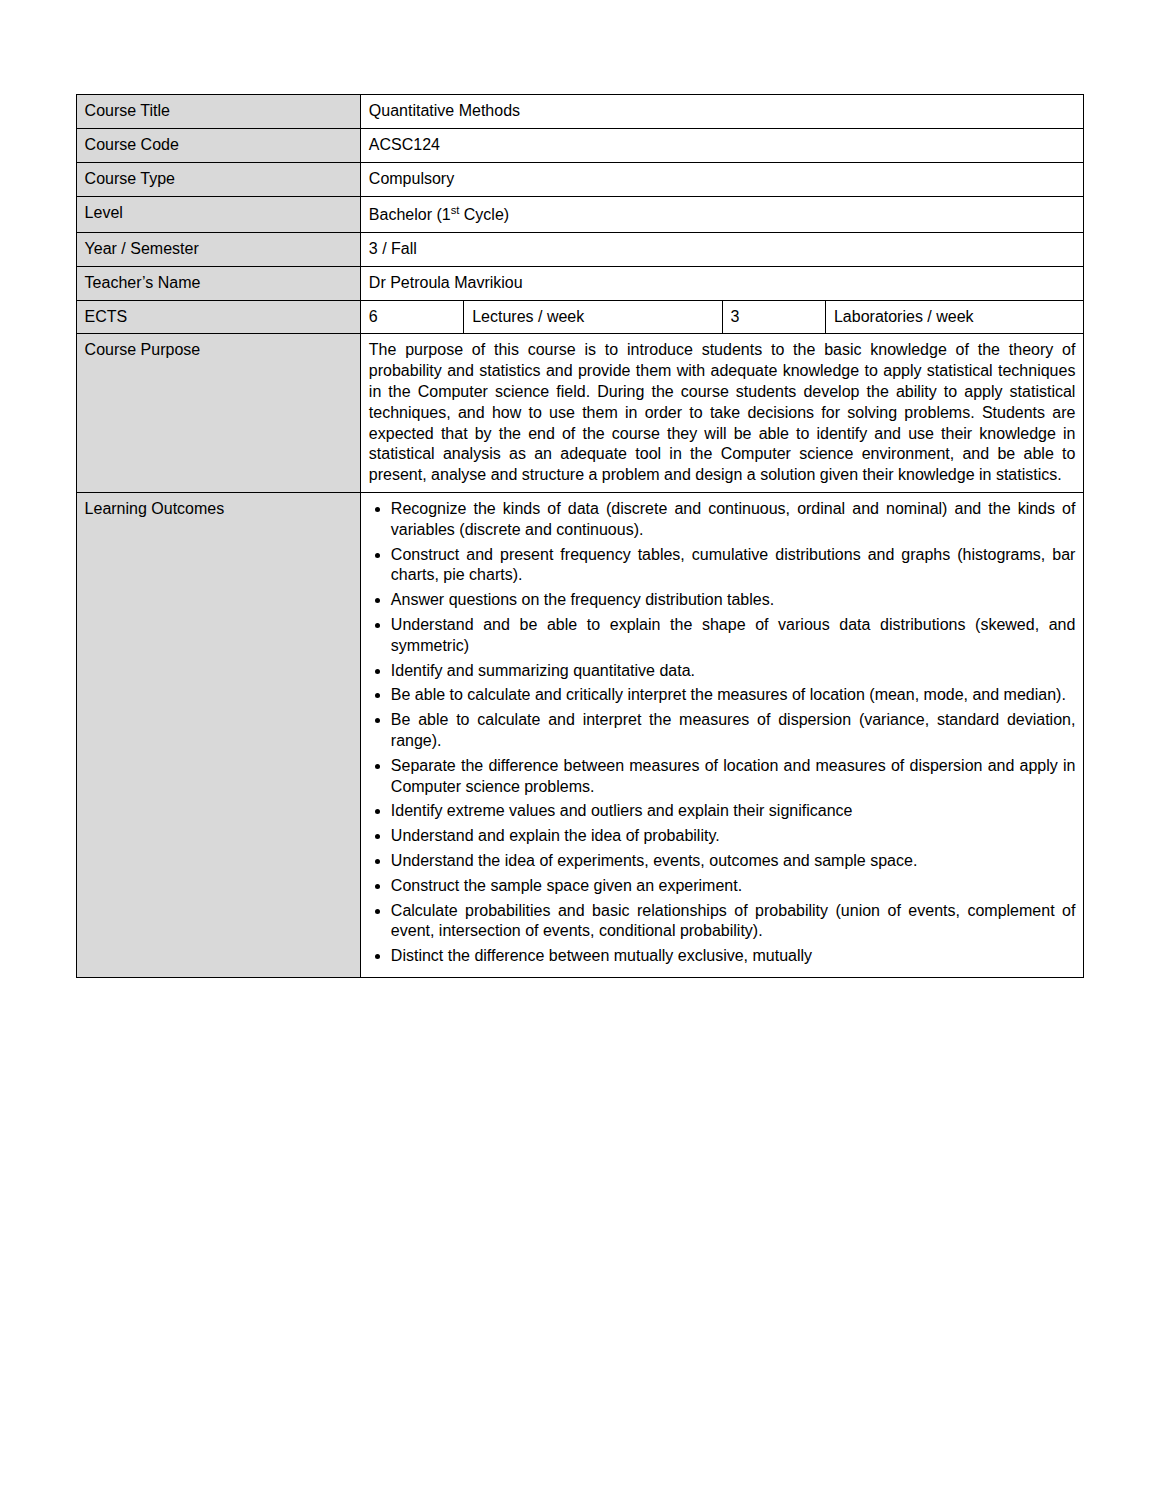| Course Title | Quantitative Methods |
| Course Code | ACSC124 |
| Course Type | Compulsory |
| Level | Bachelor (1 st Cycle) |
| Year / Semester | 3 / Fall |
| Teacher’s Name | Dr Petroula Mavrikiou |
| ECTS | 6 | Lectures / week | 3 | Laboratories / week |
| Course Purpose | The purpose of this course is to introduce students to the basic knowledge of the theory of probability and statistics and provide them with adequate knowledge to apply statistical techniques in the Computer science field. During the course students develop the ability to apply statistical techniques, and how to use them in order to take decisions for solving problems. Students are expected that by the end of the course they will be able to identify and use their knowledge in statistical analysis as an adequate tool in the Computer science environment, and be able to present, analyse and structure a problem and design a solution given their knowledge in statistics. |
| Learning Outcomes | Recognize the kinds of data (discrete and continuous, ordinal and nominal) and the kinds of variables (discrete and continuous). Construct and present frequency tables, cumulative distributions and graphs (histograms, bar charts, pie charts). Answer questions on the frequency distribution tables. Understand and be able to explain the shape of various data distributions (skewed, and symmetric) Identify and summarizing quantitative data. Be able to calculate and critically interpret the measures of location (mean, mode, and median). Be able to calculate and interpret the measures of dispersion (variance, standard deviation, range). Separate the difference between measures of location and measures of dispersion and apply in Computer science problems. Identify extreme values and outliers and explain their significance Understand and explain the idea of probability. Understand the idea of experiments, events, outcomes and sample space. Construct the sample space given an experiment. Calculate probabilities and basic relationships of probability (union of events, complement of event, intersection of events, conditional probability). Distinct the difference between mutually exclusive, mutually |